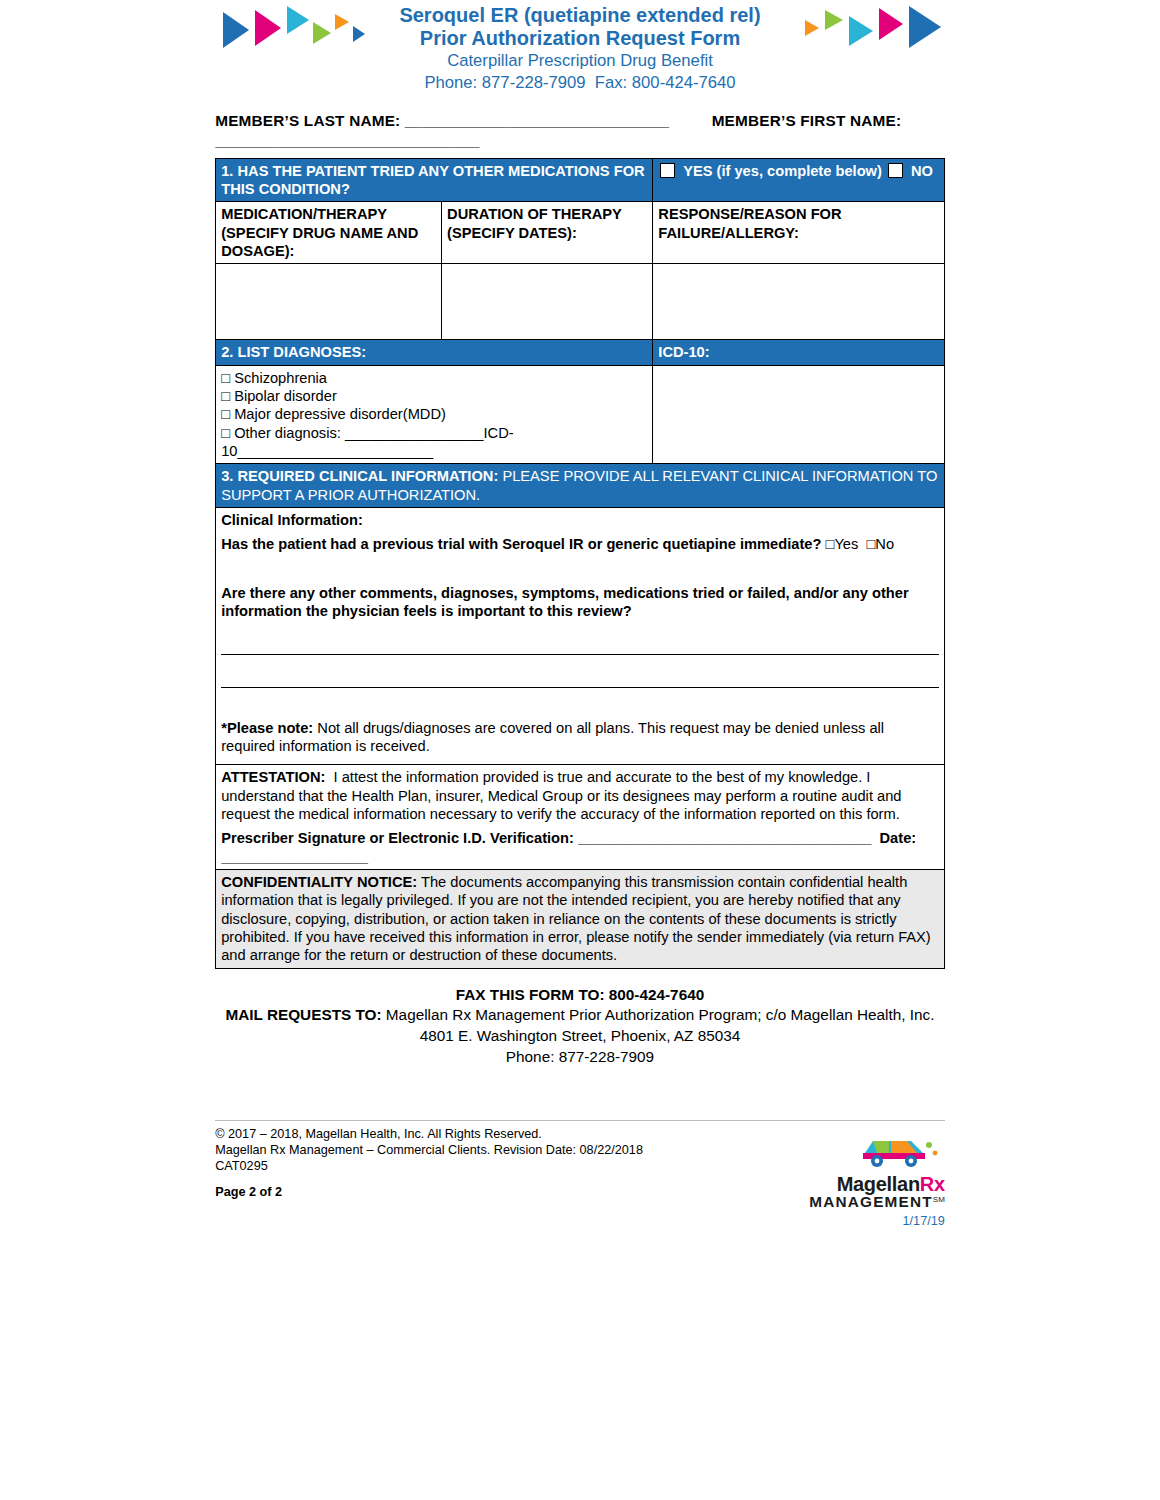Seroquel ER (quetiapine extended rel)
Prior Authorization Request Form
Caterpillar Prescription Drug Benefit
Phone: 877-228-7909 Fax: 800-424-7640
MEMBER’S LAST NAME: _______________________________ MEMBER’S FIRST NAME: _______________________________
| 1. HAS THE PATIENT TRIED ANY OTHER MEDICATIONS FOR THIS CONDITION? | YES (if yes, complete below) NO |
| MEDICATION/THERAPY (SPECIFY DRUG NAME AND DOSAGE) : | DURATION OF THERAPY (SPECIFY DATES) : | RESPONSE/REASON FOR FAILURE/ALLERGY: |
| 2. LIST DIAGNOSES: | ICD-10: |
| □ Schizophrenia □ Bipolar disorder □ Major depressive disorder(MDD) □ Other diagnosis: _________________ICD-10________________________ | |
| 3. REQUIRED CLINICAL INFORMATION: PLEASE PROVIDE ALL RELEVANT CLINICAL INFORMATION TO SUPPORT A PRIOR AUTHORIZATION. |
| Clinical Information: Has the patient had a previous trial with Seroquel IR or generic quetiapine immediate? □ Yes □ No Are there any other comments, diagnoses, symptoms, medications tried or failed, and/or any other information the physician feels is important to this review? *Please note: Not all drugs/diagnoses are covered on all plans. This request may be denied unless all required information is received. |
| ATTESTATION: I attest the information provided is true and accurate to the best of my knowledge. I understand that the Health Plan, insurer, Medical Group or its designees may perform a routine audit and request the medical information necessary to verify the accuracy of the information reported on this form. Prescriber Signature or Electronic I.D. Verification: ____________________________________ Date: __________________ |
| CONFIDENTIALITY NOTICE: The documents accompanying this transmission contain confidential health information that is legally privileged. If you are not the intended recipient, you are hereby notified that any disclosure, copying, distribution, or action taken in reliance on the contents of these documents is strictly prohibited. If you have received this information in error, please notify the sender immediately (via return FAX) and arrange for the return or destruction of these documents. |
FAX THIS FORM TO: 800-424-7640
MAIL REQUESTS TO: Magellan Rx Management Prior Authorization Program; c/o Magellan Health, Inc.
4801 E. Washington Street, Phoenix, AZ 85034
Phone: 877-228-7909
© 2017 – 2018, Magellan Health, Inc. All Rights Reserved.
Magellan Rx Management – Commercial Clients. Revision Date: 08/22/2018
CAT0295
Page 2 of 2
Magellan Rx
MANAGEMENT SM
1/17/19